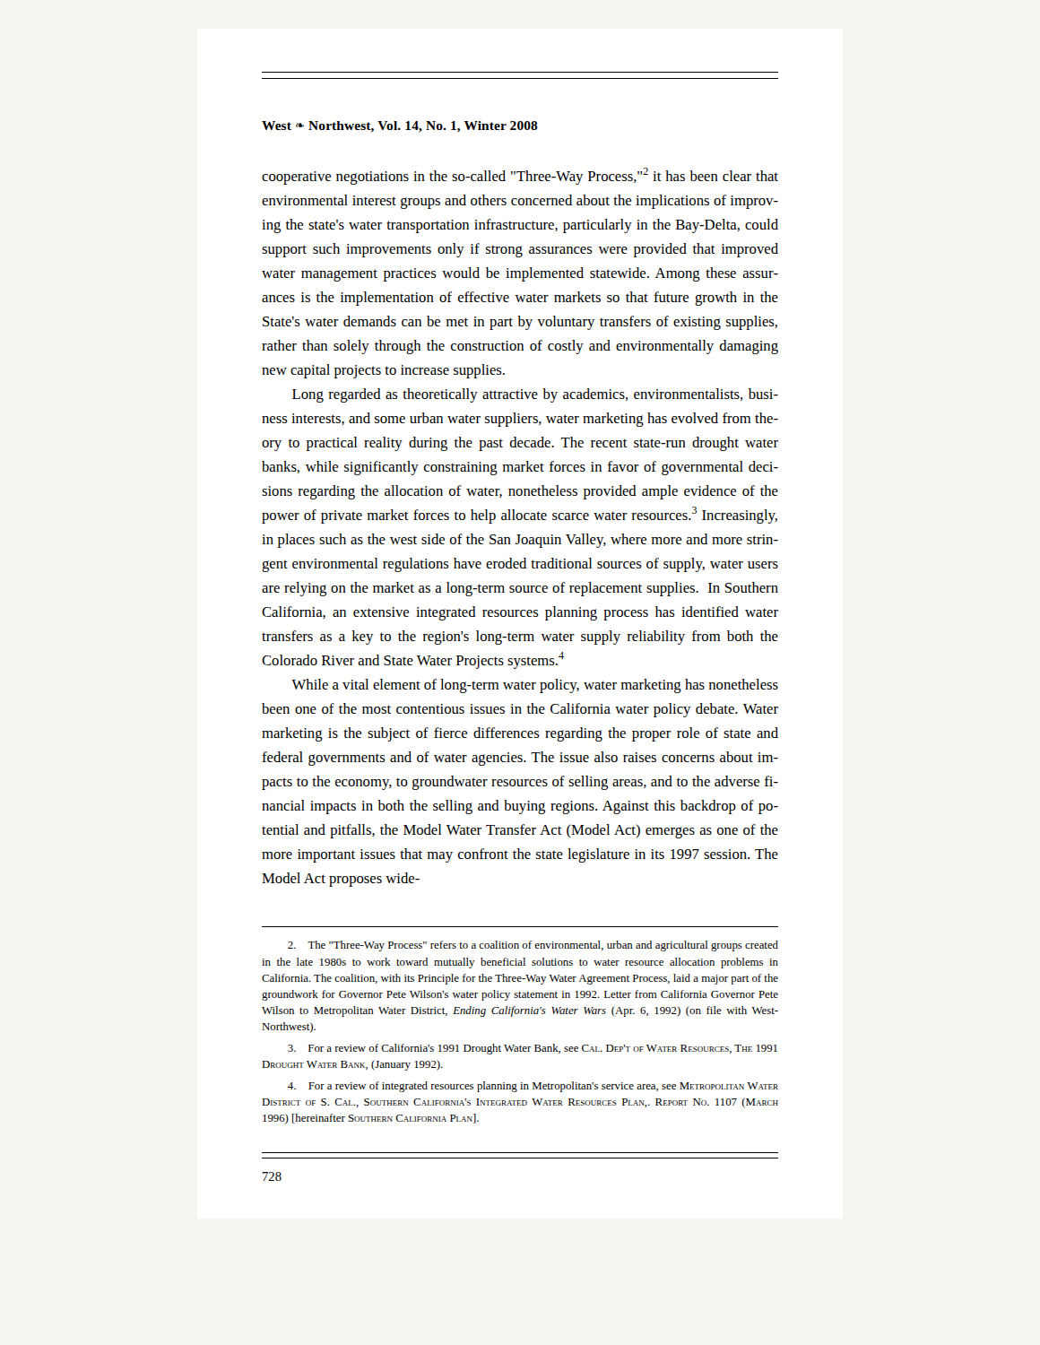West ❧ Northwest, Vol. 14, No. 1, Winter 2008
cooperative negotiations in the so-called "Three-Way Process,"2 it has been clear that environmental interest groups and others concerned about the implications of improving the state's water transportation infrastructure, particularly in the Bay-Delta, could support such improvements only if strong assurances were provided that improved water management practices would be implemented statewide. Among these assurances is the implementation of effective water markets so that future growth in the State's water demands can be met in part by voluntary transfers of existing supplies, rather than solely through the construction of costly and environmentally damaging new capital projects to increase supplies.
Long regarded as theoretically attractive by academics, environmentalists, business interests, and some urban water suppliers, water marketing has evolved from theory to practical reality during the past decade. The recent state-run drought water banks, while significantly constraining market forces in favor of governmental decisions regarding the allocation of water, nonetheless provided ample evidence of the power of private market forces to help allocate scarce water resources.3 Increasingly, in places such as the west side of the San Joaquin Valley, where more and more stringent environmental regulations have eroded traditional sources of supply, water users are relying on the market as a long-term source of replacement supplies. In Southern California, an extensive integrated resources planning process has identified water transfers as a key to the region's long-term water supply reliability from both the Colorado River and State Water Projects systems.4
While a vital element of long-term water policy, water marketing has nonetheless been one of the most contentious issues in the California water policy debate. Water marketing is the subject of fierce differences regarding the proper role of state and federal governments and of water agencies. The issue also raises concerns about impacts to the economy, to groundwater resources of selling areas, and to the adverse financial impacts in both the selling and buying regions. Against this backdrop of potential and pitfalls, the Model Water Transfer Act (Model Act) emerges as one of the more important issues that may confront the state legislature in its 1997 session. The Model Act proposes wide-
2. The "Three-Way Process" refers to a coalition of environmental, urban and agricultural groups created in the late 1980s to work toward mutually beneficial solutions to water resource allocation problems in California. The coalition, with its Principle for the Three-Way Water Agreement Process, laid a major part of the groundwork for Governor Pete Wilson's water policy statement in 1992. Letter from California Governor Pete Wilson to Metropolitan Water District, Ending California's Water Wars (Apr. 6, 1992) (on file with West-Northwest).
3. For a review of California's 1991 Drought Water Bank, see Cal. Dep't of Water Resources, The 1991 Drought Water Bank, (January 1992).
4. For a review of integrated resources planning in Metropolitan's service area, see Metropolitan Water District of S. Cal., Southern California's Integrated Water Resources Plan,. Report No. 1107 (March 1996) [hereinafter Southern California Plan].
728